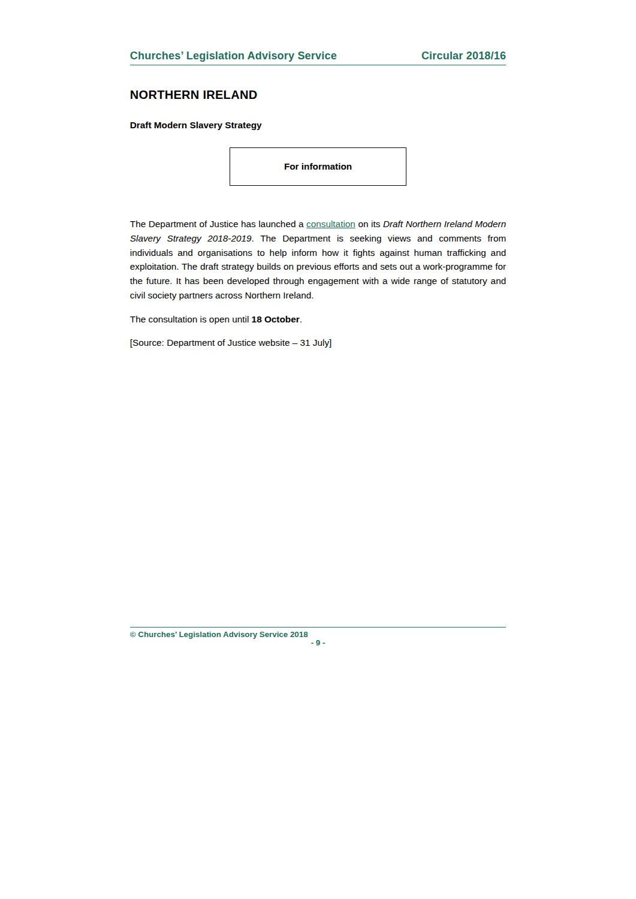Churches’ Legislation Advisory Service Circular 2018/16
NORTHERN IRELAND
Draft Modern Slavery Strategy
For information
The Department of Justice has launched a consultation on its Draft Northern Ireland Modern Slavery Strategy 2018-2019. The Department is seeking views and comments from individuals and organisations to help inform how it fights against human trafficking and exploitation. The draft strategy builds on previous efforts and sets out a work-programme for the future. It has been developed through engagement with a wide range of statutory and civil society partners across Northern Ireland.
The consultation is open until 18 October.
[Source: Department of Justice website – 31 July]
© Churches’ Legislation Advisory Service 2018 - 9 -